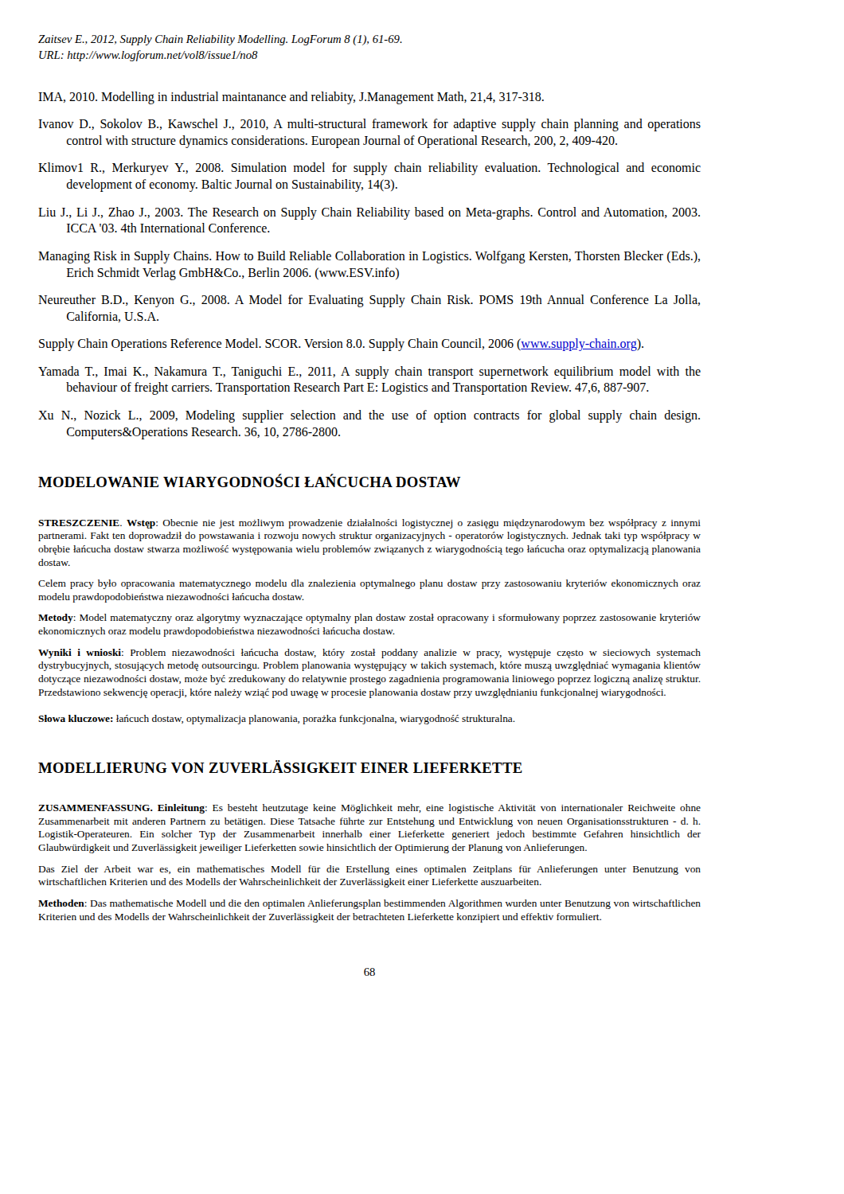Zaitsev E., 2012, Supply Chain Reliability Modelling. LogForum 8 (1), 61-69.
URL: http://www.logforum.net/vol8/issue1/no8
IMA, 2010. Modelling in industrial maintanance and reliabity, J.Management Math, 21,4, 317-318.
Ivanov D., Sokolov B., Kawschel J., 2010, A multi-structural framework for adaptive supply chain planning and operations control with structure dynamics considerations. European Journal of Operational Research, 200, 2, 409-420.
Klimov1 R., Merkuryev Y., 2008. Simulation model for supply chain reliability evaluation. Technological and economic development of economy. Baltic Journal on Sustainability, 14(3).
Liu J., Li J., Zhao J., 2003. The Research on Supply Chain Reliability based on Meta-graphs. Control and Automation, 2003. ICCA '03. 4th International Conference.
Managing Risk in Supply Chains. How to Build Reliable Collaboration in Logistics. Wolfgang Kersten, Thorsten Blecker (Eds.), Erich Schmidt Verlag GmbH&Co., Berlin 2006. (www.ESV.info)
Neureuther B.D., Kenyon G., 2008. A Model for Evaluating Supply Chain Risk. POMS 19th Annual Conference La Jolla, California, U.S.A.
Supply Chain Operations Reference Model. SCOR. Version 8.0. Supply Chain Council, 2006 (www.supply-chain.org).
Yamada T., Imai K., Nakamura T., Taniguchi E., 2011, A supply chain transport supernetwork equilibrium model with the behaviour of freight carriers. Transportation Research Part E: Logistics and Transportation Review. 47,6, 887-907.
Xu N., Nozick L., 2009, Modeling supplier selection and the use of option contracts for global supply chain design. Computers&Operations Research. 36, 10, 2786-2800.
MODELOWANIE WIARYGODNOŚCI ŁAŃCUCHA DOSTAW
STRESZCZENIE. Wstęp: Obecnie nie jest możliwym prowadzenie działalności logistycznej o zasięgu międzynarodowym bez współpracy z innymi partnerami. Fakt ten doprowadził do powstawania i rozwoju nowych struktur organizacyjnych - operatorów logistycznych. Jednak taki typ współpracy w obrębie łańcucha dostaw stwarza możliwość występowania wielu problemów związanych z wiarygodnością tego łańcucha oraz optymalizacją planowania dostaw.
Celem pracy było opracowania matematycznego modelu dla znalezienia optymalnego planu dostaw przy zastosowaniu kryteriów ekonomicznych oraz modelu prawdopodobieństwa niezawodności łańcucha dostaw.
Metody: Model matematyczny oraz algorytmy wyznaczające optymalny plan dostaw został opracowany i sformułowany poprzez zastosowanie kryteriów ekonomicznych oraz modelu prawdopodobieństwa niezawodności łańcucha dostaw.
Wyniki i wnioski: Problem niezawodności łańcucha dostaw, który został poddany analizie w pracy, występuje często w sieciowych systemach dystrybucyjnych, stosujących metodę outsourcingu. Problem planowania występujący w takich systemach, które muszą uwzględniać wymagania klientów dotyczące niezawodności dostaw, może być zredukowany do relatywnie prostego zagadnienia programowania liniowego poprzez logiczną analizę struktur. Przedstawiono sekwencję operacji, które należy wziąć pod uwagę w procesie planowania dostaw przy uwzględnianiu funkcjonalnej wiarygodności.
Słowa kluczowe: łańcuch dostaw, optymalizacja planowania, porażka funkcjonalna, wiarygodność strukturalna.
MODELLIERUNG VON ZUVERLÄSSIGKEIT EINER LIEFERKETTE
ZUSAMMENFASSUNG. Einleitung: Es besteht heutzutage keine Möglichkeit mehr, eine logistische Aktivität von internationaler Reichweite ohne Zusammenarbeit mit anderen Partnern zu betätigen. Diese Tatsache führte zur Entstehung und Entwicklung von neuen Organisationsstrukturen - d. h. Logistik-Operateuren. Ein solcher Typ der Zusammenarbeit innerhalb einer Lieferkette generiert jedoch bestimmte Gefahren hinsichtlich der Glaubwürdigkeit und Zuverlässigkeit jeweiliger Lieferketten sowie hinsichtlich der Optimierung der Planung von Anlieferungen.
Das Ziel der Arbeit war es, ein mathematisches Modell für die Erstellung eines optimalen Zeitplans für Anlieferungen unter Benutzung von wirtschaftlichen Kriterien und des Modells der Wahrscheinlichkeit der Zuverlässigkeit einer Lieferkette auszuarbeiten.
Methoden: Das mathematische Modell und die den optimalen Anlieferungsplan bestimmenden Algorithmen wurden unter Benutzung von wirtschaftlichen Kriterien und des Modells der Wahrscheinlichkeit der Zuverlässigkeit der betrachteten Lieferkette konzipiert und effektiv formuliert.
68